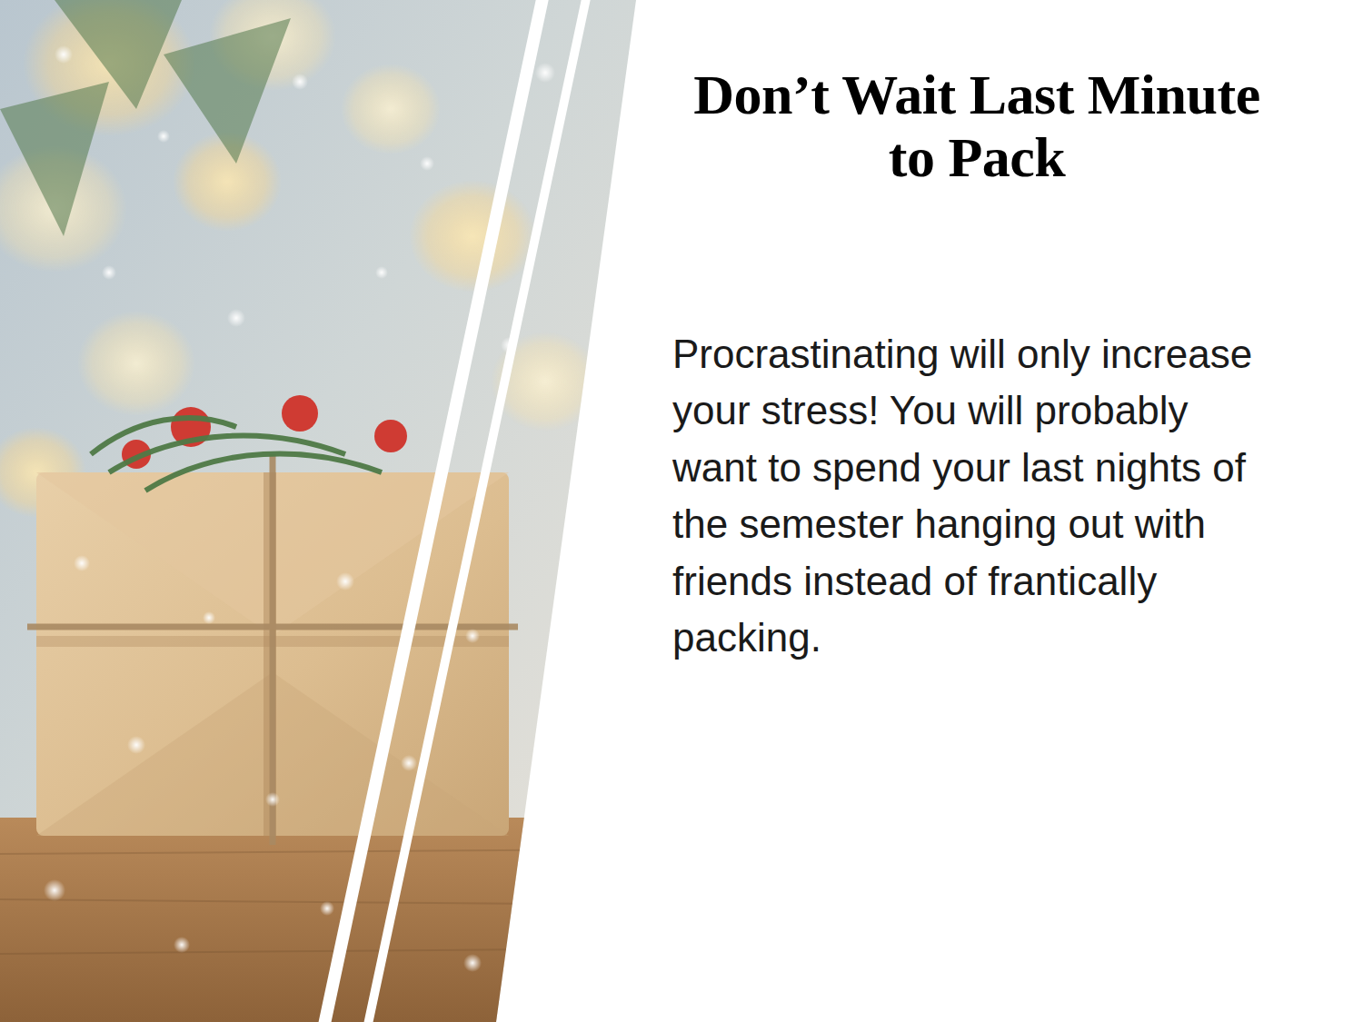Don’t Wait Last Minute to Pack
Procrastinating will only increase your stress! You will probably want to spend your last nights of the semester hanging out with friends instead of frantically packing.